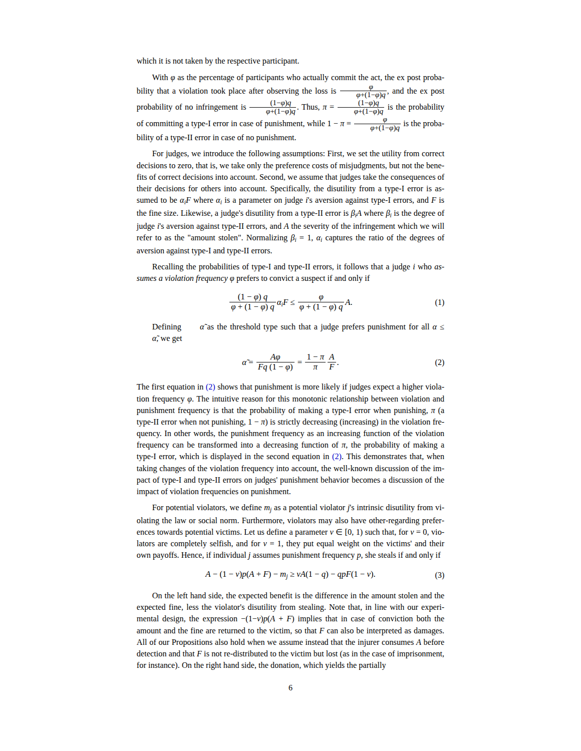which it is not taken by the respective participant.
With φ as the percentage of participants who actually commit the act, the ex post probability that a violation took place after observing the loss is φφ+(1−φ)q, and the ex post probability of no infringement is (1−φ)q φ+(1−φ)q. Thus, π = (1−φ)q φ+(1−φ)q is the probability of committing a type-I error in case of punishment, while 1 − π = φφ+(1−φ)q is the probability of a type-II error in case of no punishment.
For judges, we introduce the following assumptions: First, we set the utility from correct decisions to zero, that is, we take only the preference costs of misjudgments, but not the benefits of correct decisions into account. Second, we assume that judges take the consequences of their decisions for others into account. Specifically, the disutility from a type-I error is assumed to be αiF where αi is a parameter on judge i's aversion against type-I errors, and F is the fine size. Likewise, a judge's disutility from a type-II error is βiA where βi is the degree of judge i's aversion against type-II errors, and A the severity of the infringement which we will refer to as the "amount stolen". Normalizing βi = 1, αi captures the ratio of the degrees of aversion against type-I and type-II errors.
Recalling the probabilities of type-I and type-II errors, it follows that a judge i who assumes a violation frequency φ prefers to convict a suspect if and only if
(1 − φ) q φ + (1 − φ) q αiF ≤ φφ + (1 − φ) q A.
(1)
Defining α̃ as the threshold type such that a judge prefers punishment for all α ≤ α̃, we get
α̃ = Aφ Fq (1 − φ) = 1 − π π AF.
(2)
The first equation in (2) shows that punishment is more likely if judges expect a higher violation frequency φ. The intuitive reason for this monotonic relationship between violation and punishment frequency is that the probability of making a type-I error when punishing, π (a type-II error when not punishing, 1 − π) is strictly decreasing (increasing) in the violation frequency. In other words, the punishment frequency as an increasing function of the violation frequency can be transformed into a decreasing function of π, the probability of making a type-I error, which is displayed in the second equation in (2). This demonstrates that, when taking changes of the violation frequency into account, the well-known discussion of the impact of type-I and type-II errors on judges' punishment behavior becomes a discussion of the impact of violation frequencies on punishment.
For potential violators, we define mj as a potential violator j's intrinsic disutility from violating the law or social norm. Furthermore, violators may also have other-regarding preferences towards potential victims. Let us define a parameter v ∈ [0, 1) such that, for v = 0, violators are completely selfish, and for v = 1, they put equal weight on the victims' and their own payoffs. Hence, if individual j assumes punishment frequency p, she steals if and only if
A − (1 − v)p(A + F) − mj ≥ vA(1 − q) − qpF(1 − v).
(3)
On the left hand side, the expected benefit is the difference in the amount stolen and the expected fine, less the violator's disutility from stealing. Note that, in line with our experimental design, the expression −(1−v)p(A + F) implies that in case of conviction both the amount and the fine are returned to the victim, so that F can also be interpreted as damages. All of our Propositions also hold when we assume instead that the injurer consumes A before detection and that F is not re-distributed to the victim but lost (as in the case of imprisonment, for instance). On the right hand side, the donation, which yields the partially
6